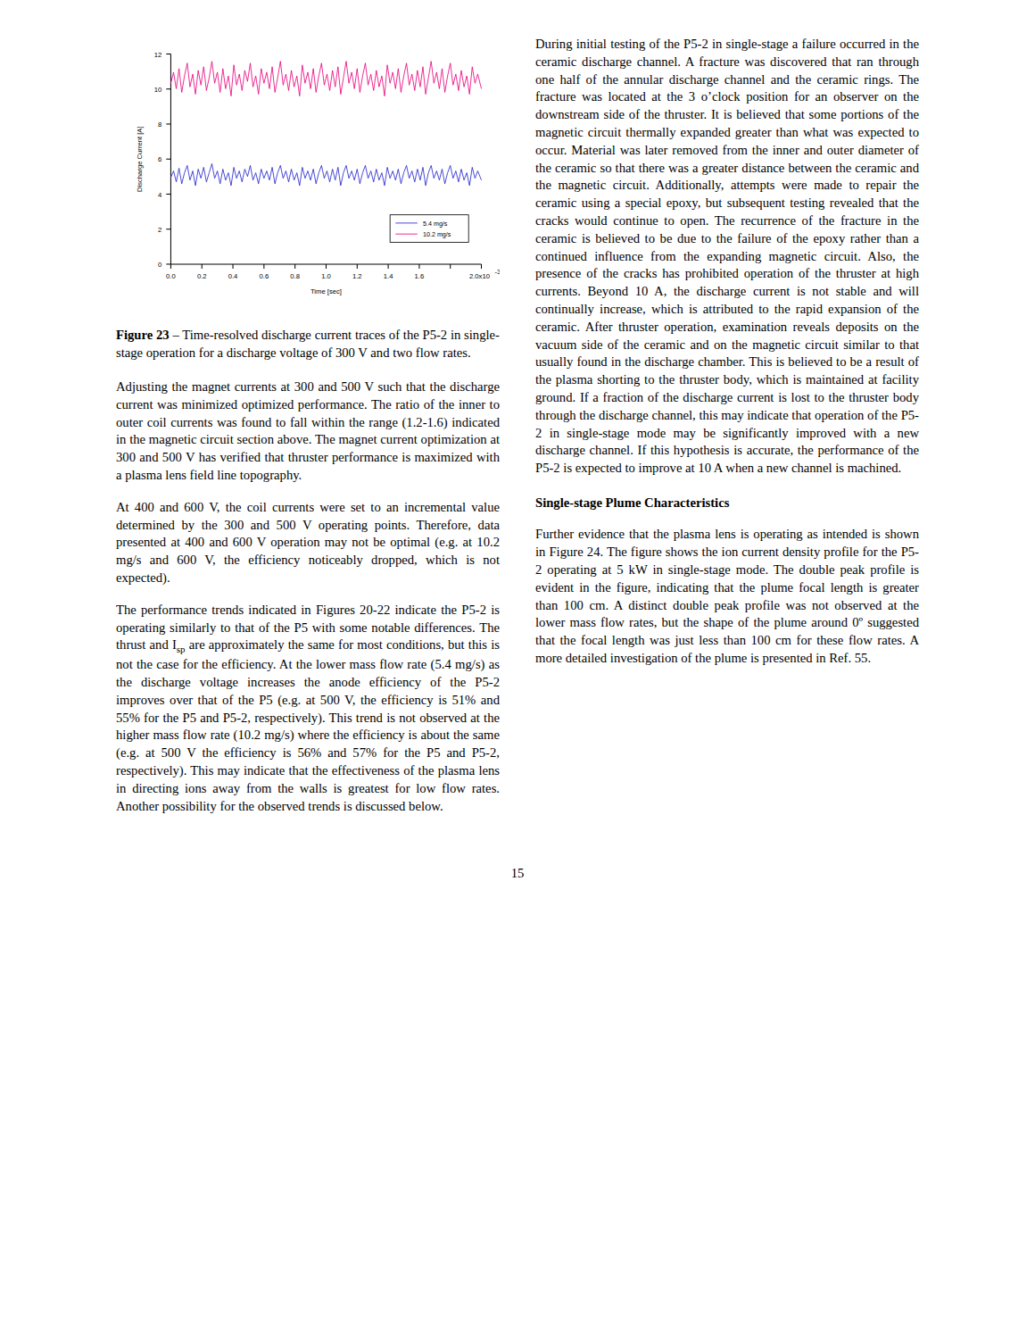0 2 4 6 8 10 12 Discharge Current [A] 0.0 0.2 0.4 0.6 0.8 1.0 1.2 1.4 1.6 2.0x10 -3 Time [sec] 5.4 mg/s 10.2 mg/s
Figure 23 – Time-resolved discharge current traces of the P5-2 in single-stage operation for a discharge voltage of 300 V and two flow rates.
Adjusting the magnet currents at 300 and 500 V such that the discharge current was minimized optimized performance. The ratio of the inner to outer coil currents was found to fall within the range (1.2-1.6) indicated in the magnetic circuit section above. The magnet current optimization at 300 and 500 V has verified that thruster performance is maximized with a plasma lens field line topography.
At 400 and 600 V, the coil currents were set to an incremental value determined by the 300 and 500 V operating points. Therefore, data presented at 400 and 600 V operation may not be optimal (e.g. at 10.2 mg/s and 600 V, the efficiency noticeably dropped, which is not expected).
The performance trends indicated in Figures 20-22 indicate the P5-2 is operating similarly to that of the P5 with some notable differences. The thrust and Isp are approximately the same for most conditions, but this is not the case for the efficiency. At the lower mass flow rate (5.4 mg/s) as the discharge voltage increases the anode efficiency of the P5-2 improves over that of the P5 (e.g. at 500 V, the efficiency is 51% and 55% for the P5 and P5-2, respectively). This trend is not observed at the higher mass flow rate (10.2 mg/s) where the efficiency is about the same (e.g. at 500 V the efficiency is 56% and 57% for the P5 and P5-2, respectively). This may indicate that the effectiveness of the plasma lens in directing ions away from the walls is greatest for low flow rates. Another possibility for the observed trends is discussed below.
During initial testing of the P5-2 in single-stage a failure occurred in the ceramic discharge channel. A fracture was discovered that ran through one half of the annular discharge channel and the ceramic rings. The fracture was located at the 3 o’clock position for an observer on the downstream side of the thruster. It is believed that some portions of the magnetic circuit thermally expanded greater than what was expected to occur. Material was later removed from the inner and outer diameter of the ceramic so that there was a greater distance between the ceramic and the magnetic circuit. Additionally, attempts were made to repair the ceramic using a special epoxy, but subsequent testing revealed that the cracks would continue to open. The recurrence of the fracture in the ceramic is believed to be due to the failure of the epoxy rather than a continued influence from the expanding magnetic circuit. Also, the presence of the cracks has prohibited operation of the thruster at high currents. Beyond 10 A, the discharge current is not stable and will continually increase, which is attributed to the rapid expansion of the ceramic. After thruster operation, examination reveals deposits on the vacuum side of the ceramic and on the magnetic circuit similar to that usually found in the discharge chamber. This is believed to be a result of the plasma shorting to the thruster body, which is maintained at facility ground. If a fraction of the discharge current is lost to the thruster body through the discharge channel, this may indicate that operation of the P5-2 in single-stage mode may be significantly improved with a new discharge channel. If this hypothesis is accurate, the performance of the P5-2 is expected to improve at 10 A when a new channel is machined.
Single-stage Plume Characteristics
Further evidence that the plasma lens is operating as intended is shown in Figure 24. The figure shows the ion current density profile for the P5-2 operating at 5 kW in single-stage mode. The double peak profile is evident in the figure, indicating that the plume focal length is greater than 100 cm. A distinct double peak profile was not observed at the lower mass flow rates, but the shape of the plume around 0º suggested that the focal length was just less than 100 cm for these flow rates. A more detailed investigation of the plume is presented in Ref. 55.
15